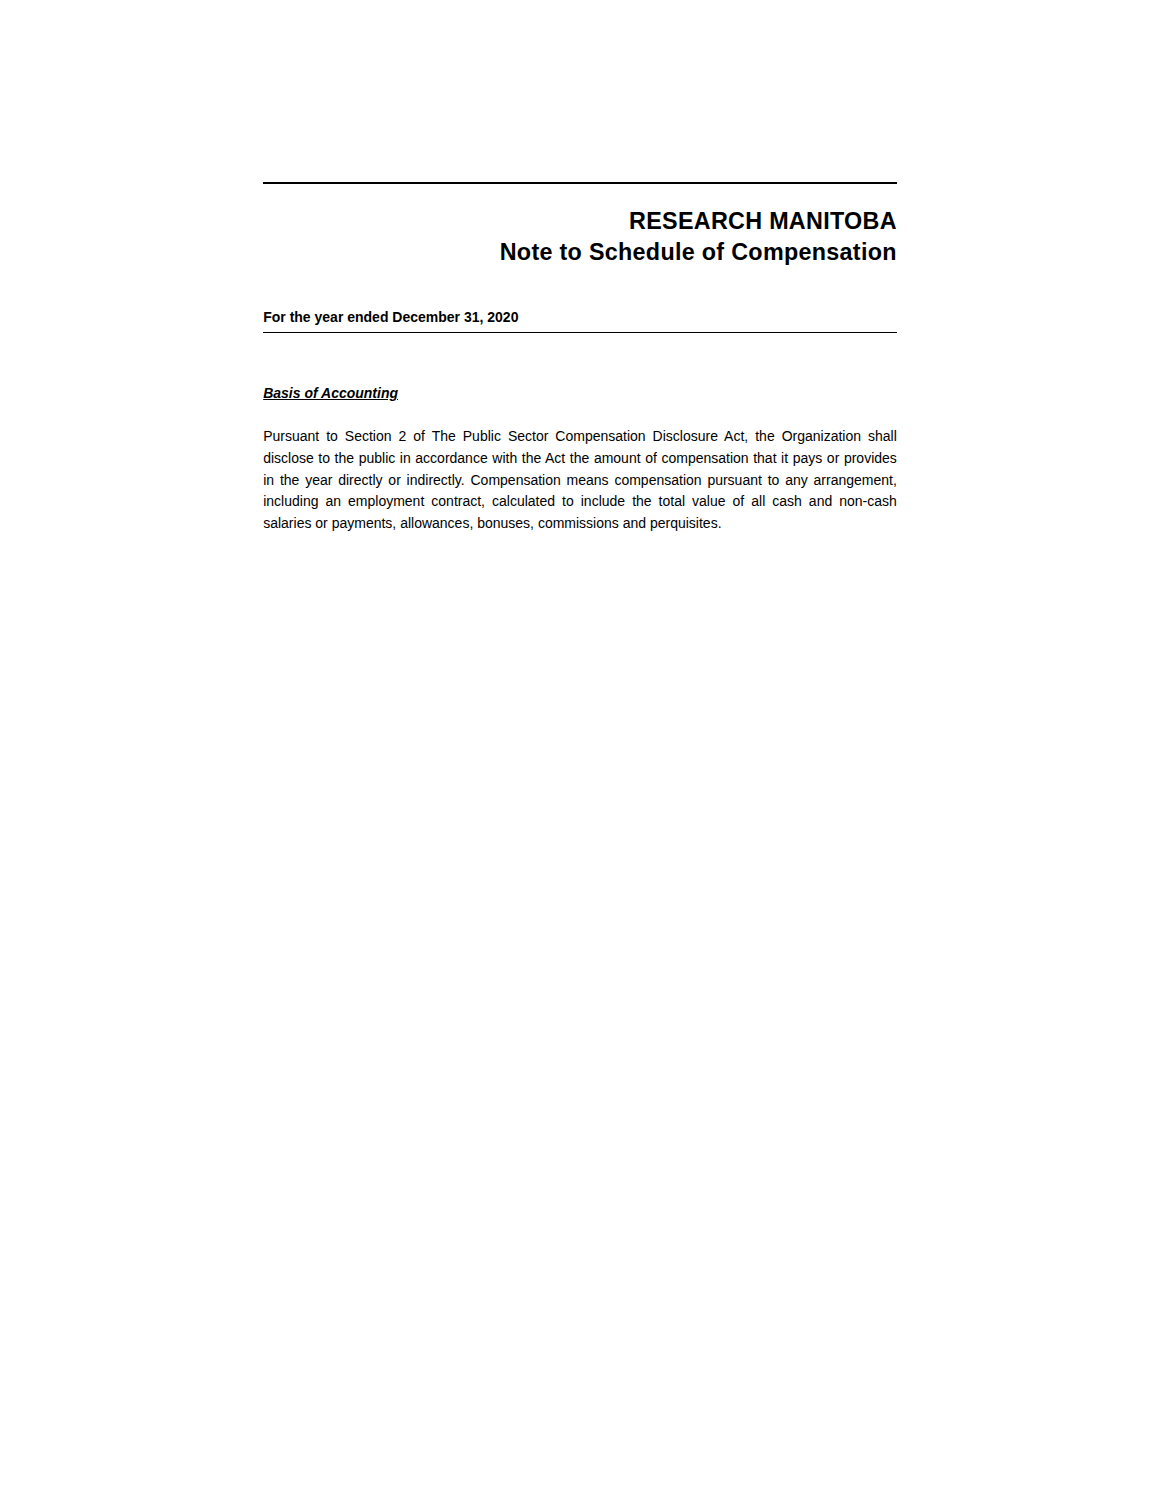RESEARCH MANITOBA
Note to Schedule of Compensation
For the year ended December 31, 2020
Basis of Accounting
Pursuant to Section 2 of The Public Sector Compensation Disclosure Act, the Organization shall disclose to the public in accordance with the Act the amount of compensation that it pays or provides in the year directly or indirectly. Compensation means compensation pursuant to any arrangement, including an employment contract, calculated to include the total value of all cash and non-cash salaries or payments, allowances, bonuses, commissions and perquisites.